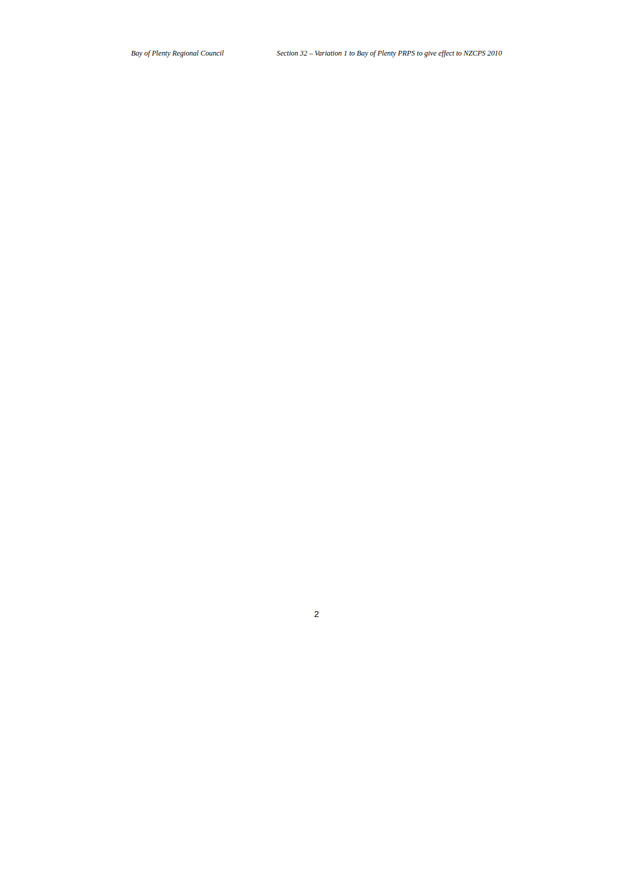Bay of Plenty Regional Council Section 32 – Variation 1 to Bay of Plenty PRPS to give effect to NZCPS 2010
2